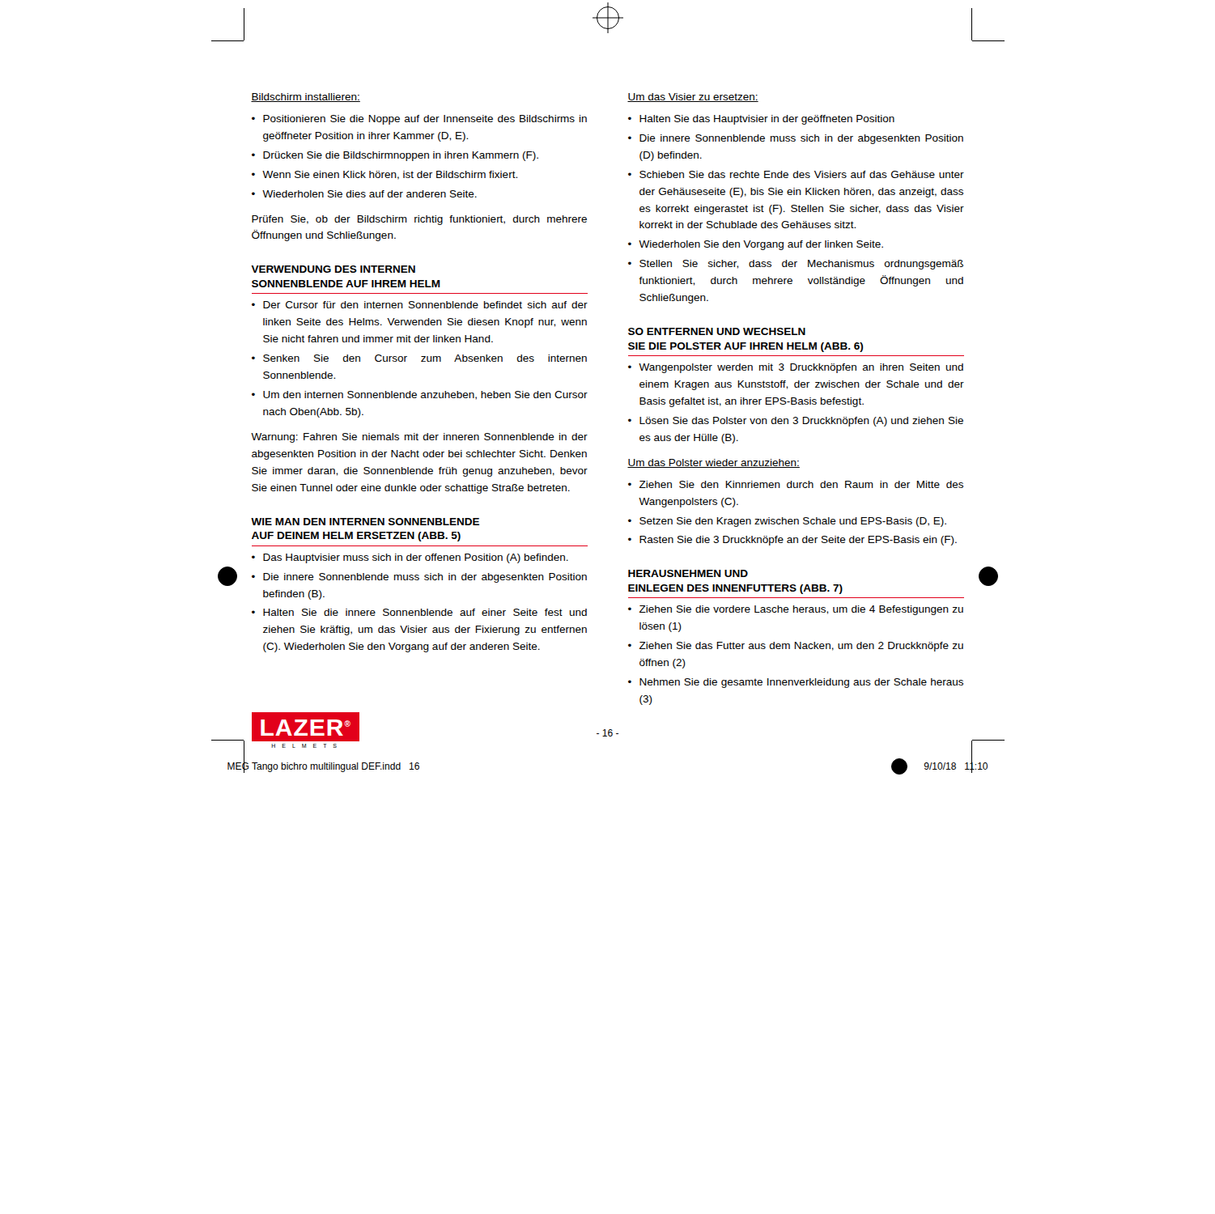Bildschirm installieren:
Positionieren Sie die Noppe auf der Innenseite des Bildschirms in geöffneter Position in ihrer Kammer (D, E).
Drücken Sie die Bildschirmnoppen in ihren Kammern (F).
Wenn Sie einen Klick hören, ist der Bildschirm fixiert.
Wiederholen Sie dies auf der anderen Seite.
Prüfen Sie, ob der Bildschirm richtig funktioniert, durch mehrere Öffnungen und Schließungen.
Verwendung des internen
Sonnenblende auf Ihrem Helm
Der Cursor für den internen Sonnenblende befindet sich auf der linken Seite des Helms. Verwenden Sie diesen Knopf nur, wenn Sie nicht fahren und immer mit der linken Hand.
Senken Sie den Cursor zum Absenken des internen Sonnenblende.
Um den internen Sonnenblende anzuheben, heben Sie den Cursor nach Oben(Abb. 5b).
Warnung: Fahren Sie niemals mit der inneren Sonnenblende in der abgesenkten Position in der Nacht oder bei schlechter Sicht. Denken Sie immer daran, die Sonnenblende früh genug anzuheben, bevor Sie einen Tunnel oder eine dunkle oder schattige Straße betreten.
Wie man den internen Sonnenblende
auf deinem Helm ersetzen (Abb. 5)
Das Hauptvisier muss sich in der offenen Position (A) befinden.
Die innere Sonnenblende muss sich in der abgesenkten Position befinden (B).
Halten Sie die innere Sonnenblende auf einer Seite fest und ziehen Sie kräftig, um das Visier aus der Fixierung zu entfernen (C). Wiederholen Sie den Vorgang auf der anderen Seite.
Um das Visier zu ersetzen:
Halten Sie das Hauptvisier in der geöffneten Position
Die innere Sonnenblende muss sich in der abgesenkten Position (D) befinden.
Schieben Sie das rechte Ende des Visiers auf das Gehäuse unter der Gehäuseseite (E), bis Sie ein Klicken hören, das anzeigt, dass es korrekt eingerastet ist (F). Stellen Sie sicher, dass das Visier korrekt in der Schublade des Gehäuses sitzt.
Wiederholen Sie den Vorgang auf der linken Seite.
Stellen Sie sicher, dass der Mechanismus ordnungsgemäß funktioniert, durch mehrere vollständige Öffnungen und Schließungen.
So entfernen und wechseln
Sie die Polster auf Ihren Helm (Abb. 6)
Wangenpolster werden mit 3 Druckknöpfen an ihren Seiten und einem Kragen aus Kunststoff, der zwischen der Schale und der Basis gefaltet ist, an ihrer EPS-Basis befestigt.
Lösen Sie das Polster von den 3 Druckknöpfen (A) und ziehen Sie es aus der Hülle (B).
Um das Polster wieder anzuziehen:
Ziehen Sie den Kinnriemen durch den Raum in der Mitte des Wangenpolsters (C).
Setzen Sie den Kragen zwischen Schale und EPS-Basis (D, E).
Rasten Sie die 3 Druckknöpfe an der Seite der EPS-Basis ein (F).
Herausnehmen und
Einlegen des Innenfutters (Abb. 7)
Ziehen Sie die vordere Lasche heraus, um die 4 Befestigungen zu lösen (1)
Ziehen Sie das Futter aus dem Nacken, um den 2 Druckknöpfe zu öffnen (2)
Nehmen Sie die gesamte Innenverkleidung aus der Schale heraus (3)
LAZER®
H E L M E T S
- 16 -
MEG Tango bichro multilingual DEF.indd 16
9/10/18 11:10